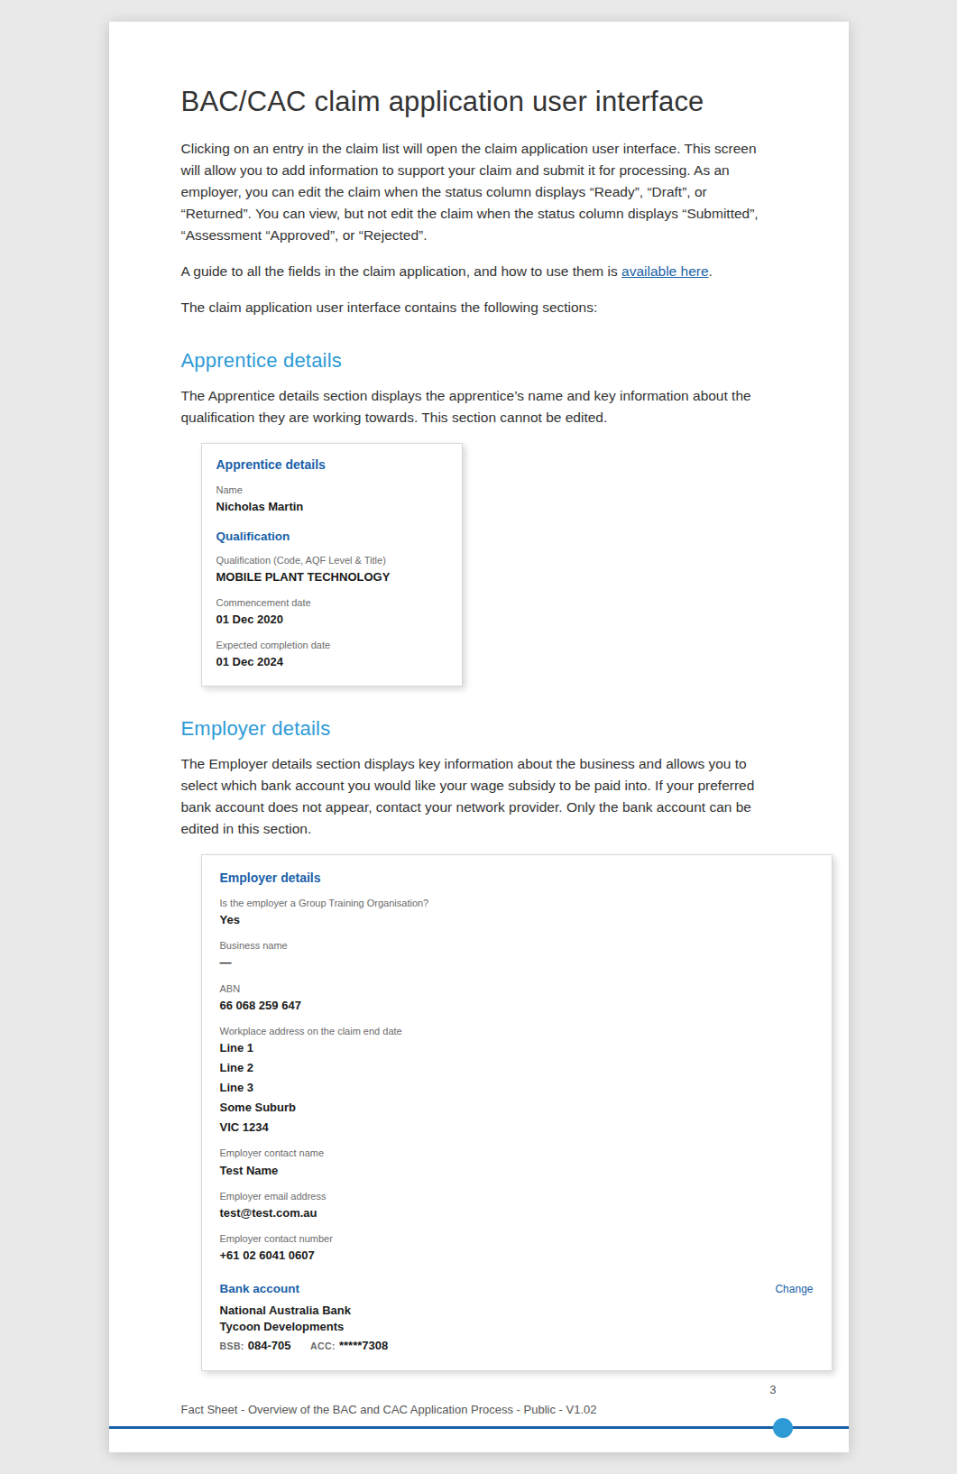BAC/CAC claim application user interface
Clicking on an entry in the claim list will open the claim application user interface. This screen will allow you to add information to support your claim and submit it for processing. As an employer, you can edit the claim when the status column displays “Ready”, “Draft”, or “Returned”. You can view, but not edit the claim when the status column displays “Submitted”, “Assessment “Approved”, or “Rejected”.
A guide to all the fields in the claim application, and how to use them is available here.
The claim application user interface contains the following sections:
Apprentice details
The Apprentice details section displays the apprentice’s name and key information about the qualification they are working towards. This section cannot be edited.
Apprentice details
Name
Nicholas Martin
Qualification
Qualification (Code, AQF Level & Title)
MOBILE PLANT TECHNOLOGY
Commencement date
01 Dec 2020
Expected completion date
01 Dec 2024
Employer details
The Employer details section displays key information about the business and allows you to select which bank account you would like your wage subsidy to be paid into. If your preferred bank account does not appear, contact your network provider. Only the bank account can be edited in this section.
Employer details
Is the employer a Group Training Organisation?
Yes
Business name
—
ABN
66 068 259 647
Workplace address on the claim end date
Line 1
Line 2
Line 3
Some Suburb
VIC 1234
Employer contact name
Test Name
Employer email address
test@test.com.au
Employer contact number
+61 02 6041 0607
Bank account
Change
National Australia Bank
Tycoon Developments
BSB: 084-705 ACC:*****7308
3
Fact Sheet - Overview of the BAC and CAC Application Process - Public - V1.02